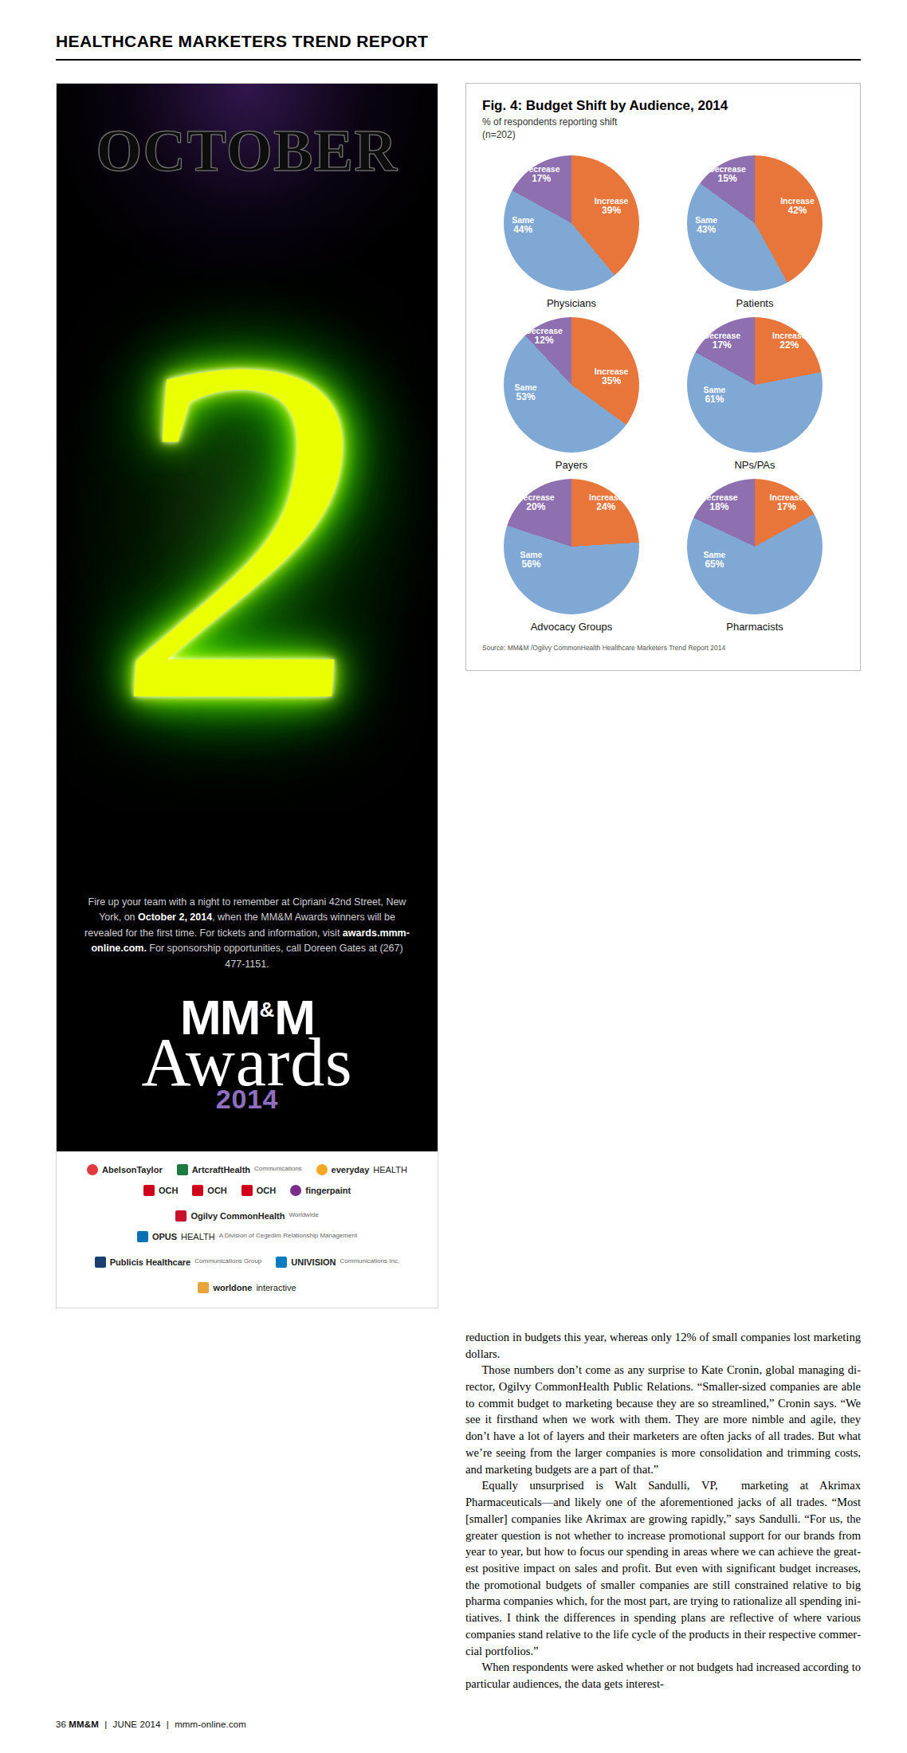Healthcare Marketers Trend Report
OCTOBER
2
Fire up your team with a night to remember at Cipriani 42nd Street, New York, on October 2, 2014, when the MM&M Awards winners will be revealed for the first time. For tickets and information, visit awards.mmm-online.com. For sponsorship opportunities, call Doreen Gates at (267) 477-1151.
MM&M
Awards
2014
AbelsonTaylor ArtcraftHealth Communications everyday HEALTH
OCH OCH OCH fingerpaint Ogilvy CommonHealth Worldwide
OPUSHEALTHA Division of Cegedim Relationship Management Publicis Healthcare Communications Group UNIVISION Communications Inc. worldoneinteractive
Fig. 4: Budget Shift by Audience, 2014
% of respondents reporting shift
(n=202)
Increase39% Same44% Decrease17%
Physicians
Increase42% Same43% Decrease15%
Patients
Increase35% Same53% Decrease12%
Payers
Increase22% Same61% Decrease17%
NPs/PAs
Increase24% Same56% Decrease20%
Advocacy Groups
Increase17% Same65% Decrease18%
Pharmacists
Source: MM&M /Ogilvy CommonHealth Healthcare Marketers Trend Report 2014
reduction in budgets this year, whereas only 12% of small companies lost marketing dollars.
Those numbers don’t come as any surprise to Kate Cronin, global managing director, Ogilvy CommonHealth Public Relations. “Smaller-sized companies are able to commit budget to marketing because they are so streamlined,” Cronin says. “We see it firsthand when we work with them. They are more nimble and agile, they don’t have a lot of layers and their marketers are often jacks of all trades. But what we’re seeing from the larger companies is more consolidation and trimming costs, and marketing budgets are a part of that.”
Equally unsurprised is Walt Sandulli, VP, marketing at Akrimax Pharmaceuticals—and likely one of the aforementioned jacks of all trades. “Most [smaller] companies like Akrimax are growing rapidly,” says Sandulli. “For us, the greater question is not whether to increase promotional support for our brands from year to year, but how to focus our spending in areas where we can achieve the greatest positive impact on sales and profit. But even with significant budget increases, the promotional budgets of smaller companies are still constrained relative to big pharma companies which, for the most part, are trying to rationalize all spending initiatives. I think the differences in spending plans are reflective of where various companies stand relative to the life cycle of the products in their respective commercial portfolios.”
When respondents were asked whether or not budgets had increased according to particular audiences, the data gets interest-
36 MM&M | JUNE 2014 | mmm-online.com